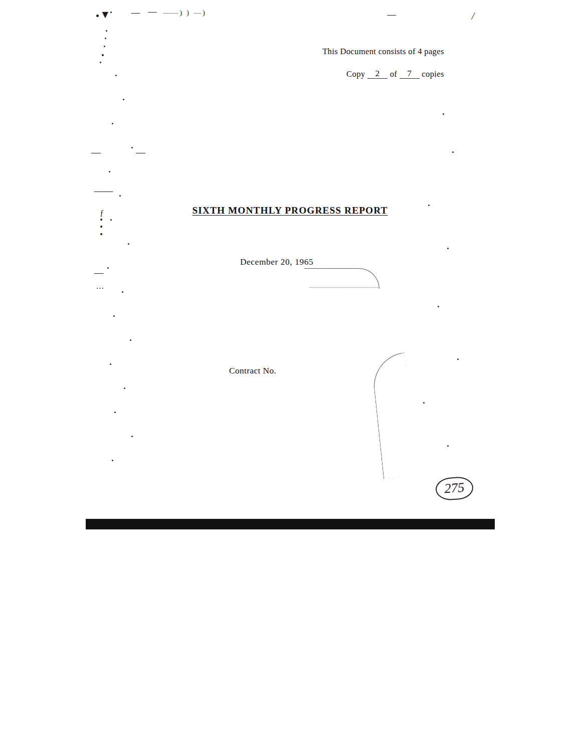/
▼ — — —— )   ) — ) — — — —— — … ƒ
•
•
•
This Document consists of 4 pages
Copy 2 of 7 copies
SIXTH MONTHLY PROGRESS REPORT
December 20, 1965
Contract No.
275